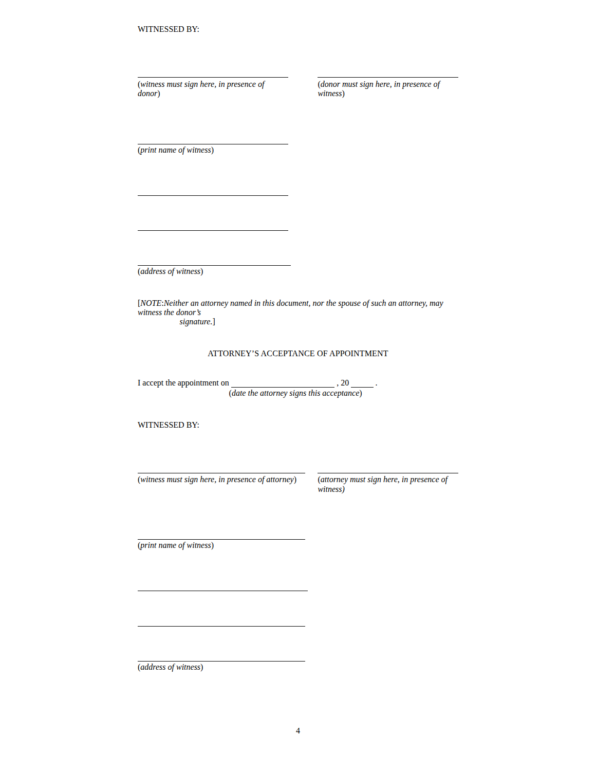WITNESSED BY:
(witness must sign here, in presence of donor)
(donor must sign here, in presence of witness)
(print name of witness)
(address of witness)
[NOTE: Neither an attorney named in this document, nor the spouse of such an attorney, may witness the donor’s signature.]
ATTORNEY’S ACCEPTANCE OF APPOINTMENT
I accept the appointment on , 20 .
(date the attorney signs this acceptance)
WITNESSED BY:
(witness must sign here, in presence of attorney)
(attorney must sign here, in presence of witness)
(print name of witness)
(address of witness)
4